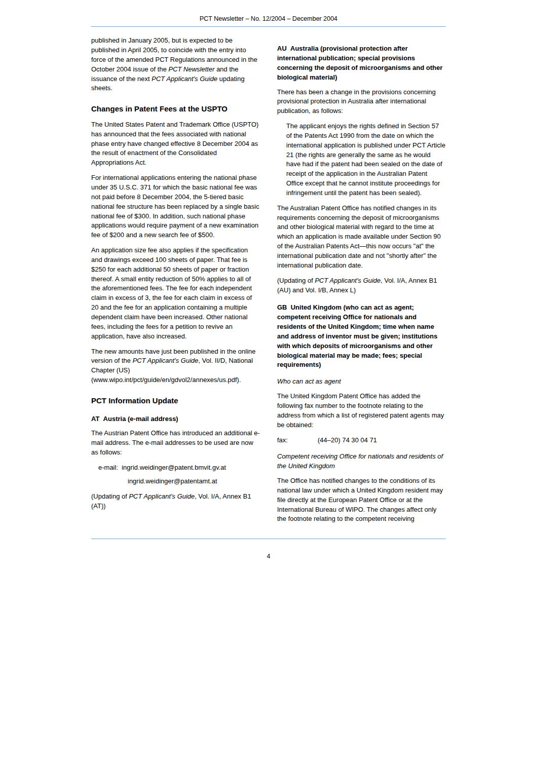PCT Newsletter – No. 12/2004 – December 2004
published in January 2005, but is expected to be published in April 2005, to coincide with the entry into force of the amended PCT Regulations announced in the October 2004 issue of the PCT Newsletter and the issuance of the next PCT Applicant's Guide updating sheets.
Changes in Patent Fees at the USPTO
The United States Patent and Trademark Office (USPTO) has announced that the fees associated with national phase entry have changed effective 8 December 2004 as the result of enactment of the Consolidated Appropriations Act.
For international applications entering the national phase under 35 U.S.C. 371 for which the basic national fee was not paid before 8 December 2004, the 5-tiered basic national fee structure has been replaced by a single basic national fee of $300. In addition, such national phase applications would require payment of a new examination fee of $200 and a new search fee of $500.
An application size fee also applies if the specification and drawings exceed 100 sheets of paper. That fee is $250 for each additional 50 sheets of paper or fraction thereof. A small entity reduction of 50% applies to all of the aforementioned fees. The fee for each independent claim in excess of 3, the fee for each claim in excess of 20 and the fee for an application containing a multiple dependent claim have been increased. Other national fees, including the fees for a petition to revive an application, have also increased.
The new amounts have just been published in the online version of the PCT Applicant's Guide, Vol. II/D, National Chapter (US) (www.wipo.int/pct/guide/en/gdvol2/annexes/us.pdf).
PCT Information Update
AT Austria (e-mail address)
The Austrian Patent Office has introduced an additional e-mail address. The e-mail addresses to be used are now as follows:
e-mail: ingrid.weidinger@patent.bmvit.gv.at
ingrid.weidinger@patentamt.at
(Updating of PCT Applicant's Guide, Vol. I/A, Annex B1 (AT))
AU Australia (provisional protection after international publication; special provisions concerning the deposit of microorganisms and other biological material)
There has been a change in the provisions concerning provisional protection in Australia after international publication, as follows:
The applicant enjoys the rights defined in Section 57 of the Patents Act 1990 from the date on which the international application is published under PCT Article 21 (the rights are generally the same as he would have had if the patent had been sealed on the date of receipt of the application in the Australian Patent Office except that he cannot institute proceedings for infringement until the patent has been sealed).
The Australian Patent Office has notified changes in its requirements concerning the deposit of microorganisms and other biological material with regard to the time at which an application is made available under Section 90 of the Australian Patents Act—this now occurs "at" the international publication date and not "shortly after" the international publication date.
(Updating of PCT Applicant's Guide, Vol. I/A, Annex B1 (AU) and Vol. I/B, Annex L)
GB United Kingdom (who can act as agent; competent receiving Office for nationals and residents of the United Kingdom; time when name and address of inventor must be given; institutions with which deposits of microorganisms and other biological material may be made; fees; special requirements)
Who can act as agent
The United Kingdom Patent Office has added the following fax number to the footnote relating to the address from which a list of registered patent agents may be obtained:
fax:(44–20) 74 30 04 71
Competent receiving Office for nationals and residents of the United Kingdom
The Office has notified changes to the conditions of its national law under which a United Kingdom resident may file directly at the European Patent Office or at the International Bureau of WIPO. The changes affect only the footnote relating to the competent receiving
4